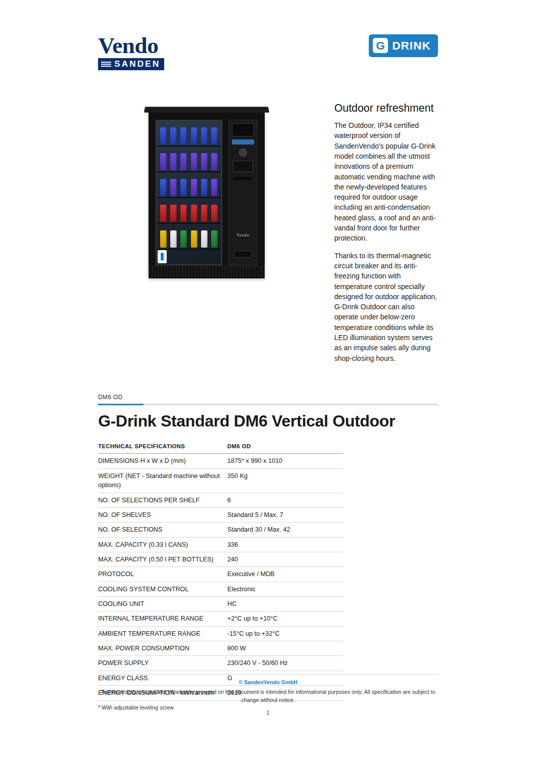Vendo
SANDEN
G DRINK
Vendo
Outdoor refreshment
The Outdoor, IP34 certified waterproof version of SandenVendo's popular G-Drink model combines all the utmost innovations of a premium automatic vending machine with the newly-developed features required for outdoor usage including an anti-condensation heated glass, a roof and an anti-vandal front door for further protection.
Thanks to its thermal-magnetic circuit breaker and its anti-freezing function with temperature control specially designed for outdoor application, G-Drink Outdoor can also operate under below-zero temperature conditions while its LED illumination system serves as an impulse sales ally during shop-closing hours.
DM6 OD
G-Drink Standard DM6 Vertical Outdoor
| TECHNICAL SPECIFICATIONS | DM6 OD |
| --- | --- |
| DIMENSIONS H x W x D (mm) | 1875* x 990 x 1010 |
| WEIGHT (NET - Standard machine without options) | 350 Kg |
| NO. OF SELECTIONS PER SHELF | 6 |
| NO. OF SHELVES | Standard 5 / Max. 7 |
| NO. OF SELECTIONS | Standard 30 / Max. 42 |
| MAX. CAPACITY (0.33 l CANS) | 336 |
| MAX. CAPACITY (0.50 l PET BOTTLES) | 240 |
| PROTOCOL | Executive / MDB |
| COOLING SYSTEM CONTROL | Electronic |
| COOLING UNIT | HC |
| INTERNAL TEMPERATURE RANGE | +2°C up to +10°C |
| AMBIENT TEMPERATURE RANGE | -15°C up to +32°C |
| MAX. POWER CONSUMPTION | 800 W |
| POWER SUPPLY | 230/240 V - 50/60 Hz |
| ENERGY CLASS | G |
| ENERGY CONSUMPTION - kWh/annum | 2619 |
* With adjustable leveling screw
© SandenVendo GmbH
Technical data, images and information provided on this document is intended for informational purposes only; All specification are subject to change without notice.
1